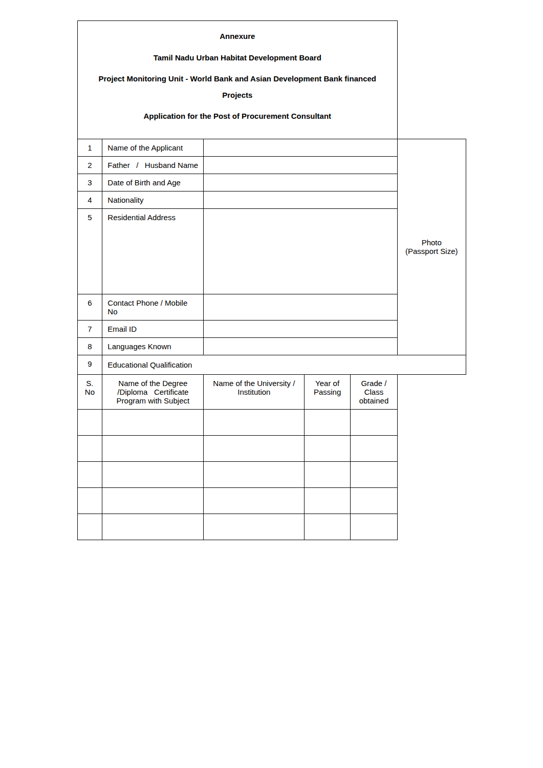| Annexure Tamil Nadu Urban Habitat Development Board Project Monitoring Unit - World Bank and Asian Development Bank financed Projects Application for the Post of Procurement Consultant |
| 1 | Name of the Applicant | | Photo (Passport Size) |
| 2 | Father / Husband Name | |
| 3 | Date of Birth and Age | |
| 4 | Nationality | |
| 5 | Residential Address | |
| 6 | Contact Phone / Mobile No | |
| 7 | Email ID | |
| 8 | Languages Known | |
| 9 | Educational Qualification |
| S. No | Name of the Degree /Diploma Certificate Program with Subject | Name of the University / Institution | Year of Passing | Grade / Class obtained |